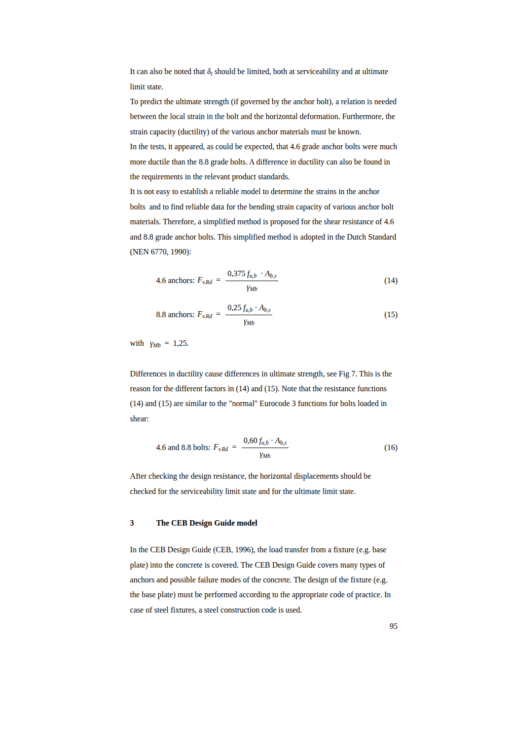It can also be noted that δt should be limited, both at serviceability and at ultimate limit state.
To predict the ultimate strength (if governed by the anchor bolt), a relation is needed between the local strain in the bolt and the horizontal deformation. Furthermore, the strain capacity (ductility) of the various anchor materials must be known.
In the tests, it appeared, as could be expected, that 4.6 grade anchor bolts were much more ductile than the 8.8 grade bolts. A difference in ductility can also be found in the requirements in the relevant product standards.
It is not easy to establish a reliable model to determine the strains in the anchor bolts and to find reliable data for the bending strain capacity of various anchor bolt materials. Therefore, a simplified method is proposed for the shear resistance of 4.6 and 8.8 grade anchor bolts. This simplified method is adopted in the Dutch Standard (NEN 6770, 1990):
4.6 anchors: Fv.Rd = 0,375 fu,b · Ab,s γMb (14)
8.8 anchors: Fv.Rd = 0,25 fu,b · Ab,s γMb (15)
with γMb = 1,25.
Differences in ductility cause differences in ultimate strength, see Fig 7. This is the reason for the different factors in (14) and (15). Note that the resistance functions (14) and (15) are similar to the "normal" Eurocode 3 functions for bolts loaded in shear:
4.6 and 8.8 bolts: Fv.Rd = 0,60 fu,b · Ab,s γMb (16)
After checking the design resistance, the horizontal displacements should be checked for the serviceability limit state and for the ultimate limit state.
3 The CEB Design Guide model
In the CEB Design Guide (CEB, 1996), the load transfer from a fixture (e.g. base plate) into the concrete is covered. The CEB Design Guide covers many types of anchors and possible failure modes of the concrete. The design of the fixture (e.g. the base plate) must be performed according to the appropriate code of practice. In case of steel fixtures, a steel construction code is used.
95